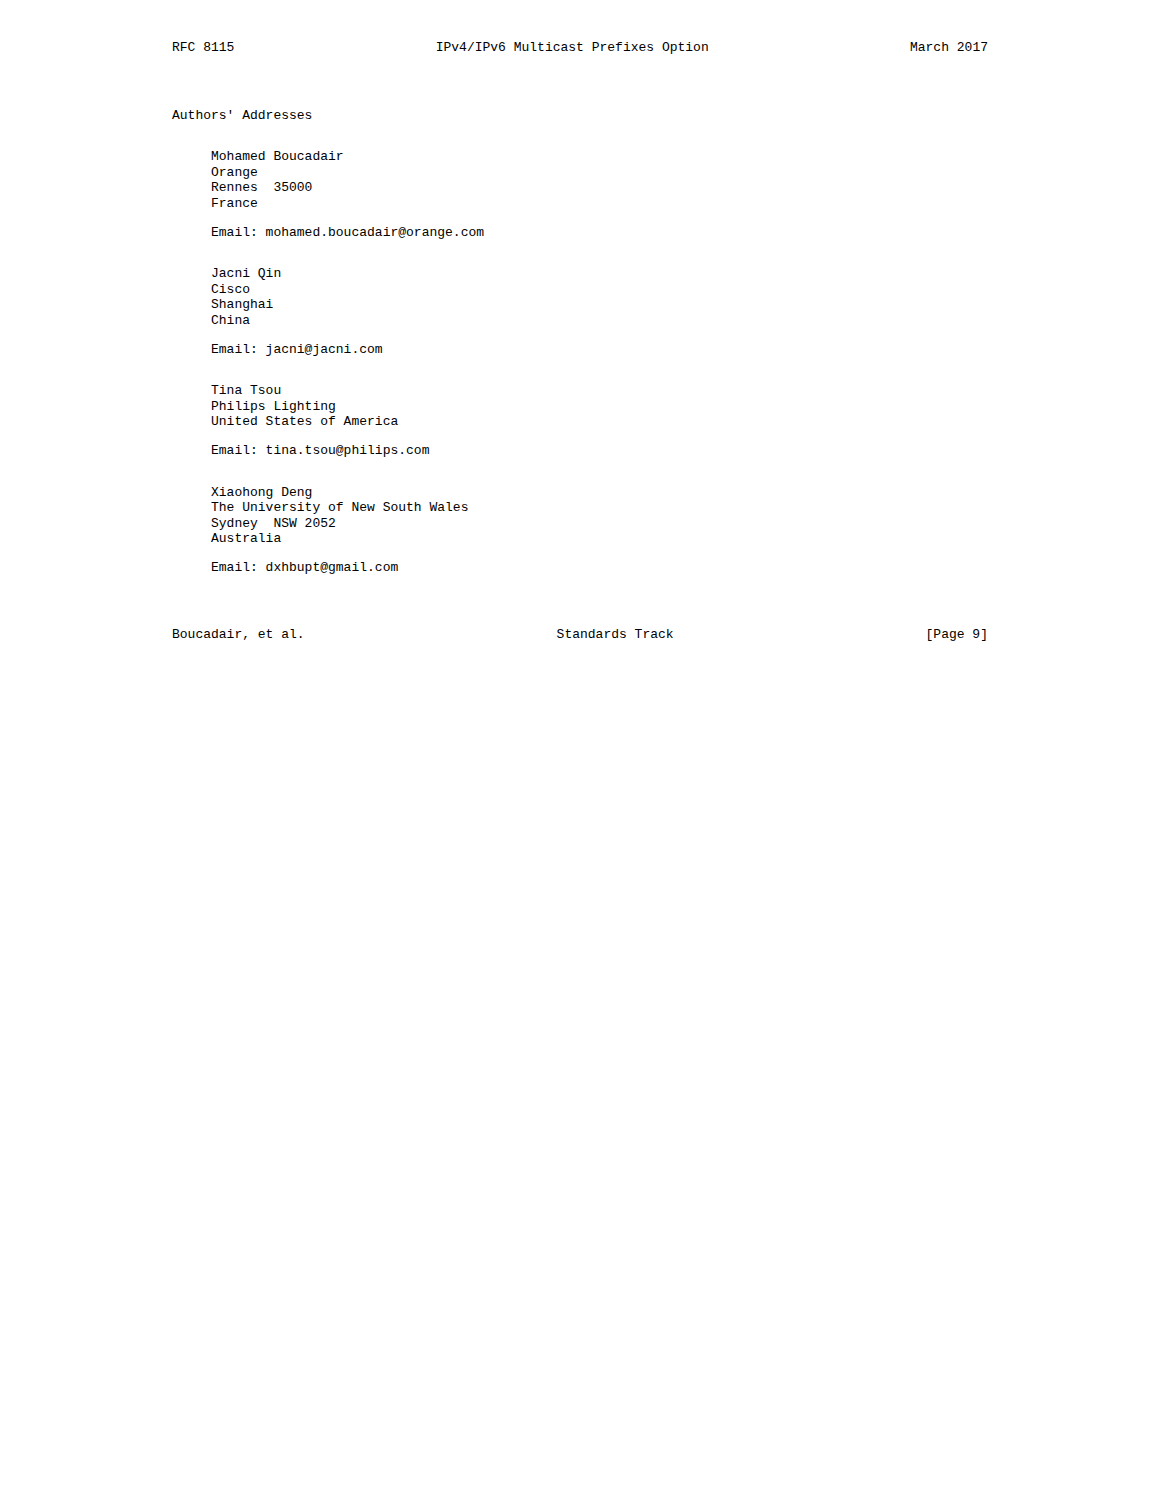RFC 8115 IPv4/IPv6 Multicast Prefixes Option March 2017
Authors' Addresses
Mohamed Boucadair
Orange
Rennes  35000
France
Email: mohamed.boucadair@orange.com
Jacni Qin
Cisco
Shanghai
China
Email: jacni@jacni.com
Tina Tsou
Philips Lighting
United States of America
Email: tina.tsou@philips.com
Xiaohong Deng
The University of New South Wales
Sydney  NSW 2052
Australia
Email: dxhbupt@gmail.com
Boucadair, et al. Standards Track [Page 9]